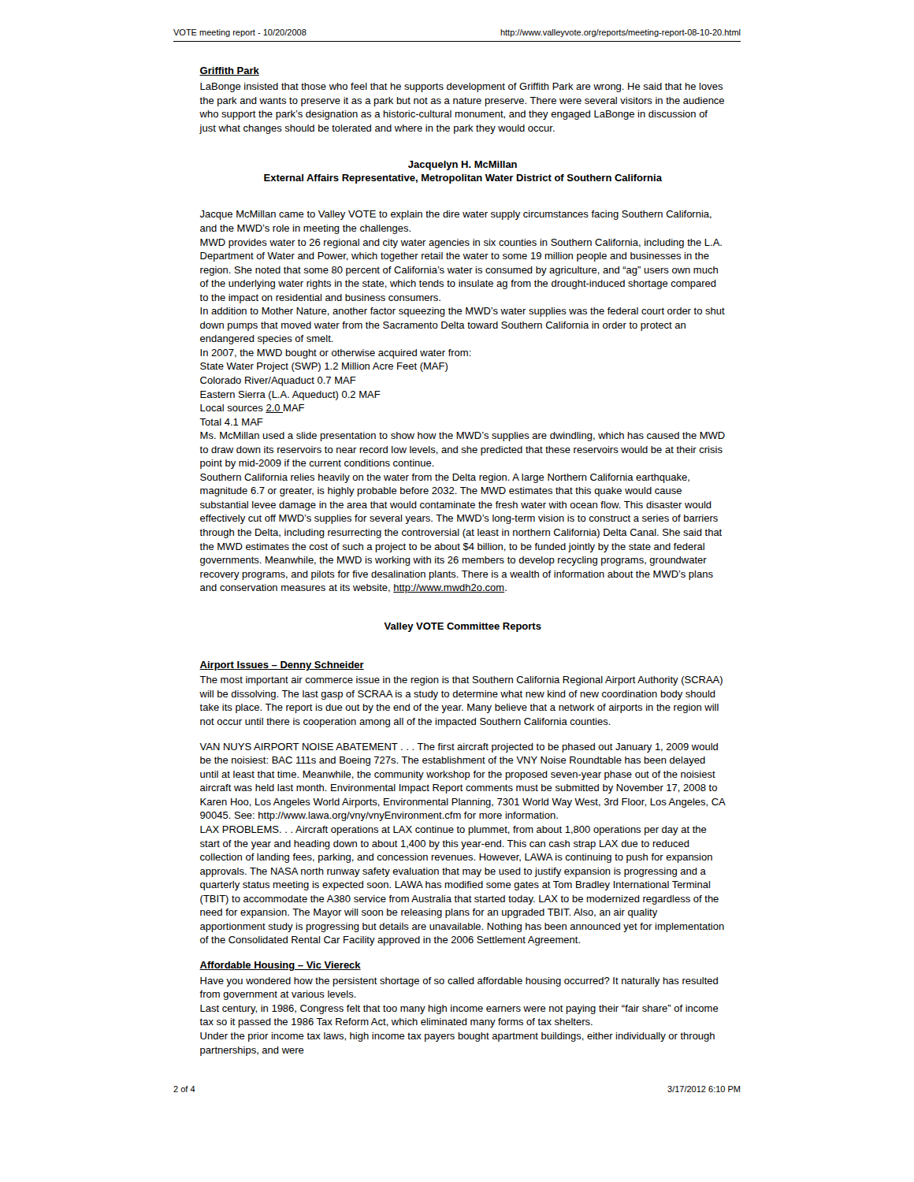VOTE meeting report - 10/20/2008
http://www.valleyvote.org/reports/meeting-report-08-10-20.html
Griffith Park
LaBonge insisted that those who feel that he supports development of Griffith Park are wrong. He said that he loves the park and wants to preserve it as a park but not as a nature preserve. There were several visitors in the audience who support the park’s designation as a historic-cultural monument, and they engaged LaBonge in discussion of just what changes should be tolerated and where in the park they would occur.
Jacquelyn H. McMillan
External Affairs Representative, Metropolitan Water District of Southern California
Jacque McMillan came to Valley VOTE to explain the dire water supply circumstances facing Southern California, and the MWD’s role in meeting the challenges.
MWD provides water to 26 regional and city water agencies in six counties in Southern California, including the L.A. Department of Water and Power, which together retail the water to some 19 million people and businesses in the region. She noted that some 80 percent of California’s water is consumed by agriculture, and “ag” users own much of the underlying water rights in the state, which tends to insulate ag from the drought-induced shortage compared to the impact on residential and business consumers.
In addition to Mother Nature, another factor squeezing the MWD’s water supplies was the federal court order to shut down pumps that moved water from the Sacramento Delta toward Southern California in order to protect an endangered species of smelt.
In 2007, the MWD bought or otherwise acquired water from:
State Water Project (SWP) 1.2 Million Acre Feet (MAF)
Colorado River/Aquaduct 0.7 MAF
Eastern Sierra (L.A. Aqueduct) 0.2 MAF
Local sources 2.0 MAF
Total 4.1 MAF
Ms. McMillan used a slide presentation to show how the MWD’s supplies are dwindling, which has caused the MWD to draw down its reservoirs to near record low levels, and she predicted that these reservoirs would be at their crisis point by mid-2009 if the current conditions continue.
Southern California relies heavily on the water from the Delta region. A large Northern California earthquake, magnitude 6.7 or greater, is highly probable before 2032. The MWD estimates that this quake would cause substantial levee damage in the area that would contaminate the fresh water with ocean flow. This disaster would effectively cut off MWD’s supplies for several years. The MWD’s long-term vision is to construct a series of barriers through the Delta, including resurrecting the controversial (at least in northern California) Delta Canal. She said that the MWD estimates the cost of such a project to be about $4 billion, to be funded jointly by the state and federal governments. Meanwhile, the MWD is working with its 26 members to develop recycling programs, groundwater recovery programs, and pilots for five desalination plants. There is a wealth of information about the MWD’s plans and conservation measures at its website, http://www.mwdh2o.com.
Valley VOTE Committee Reports
Airport Issues – Denny Schneider
The most important air commerce issue in the region is that Southern California Regional Airport Authority (SCRAA) will be dissolving. The last gasp of SCRAA is a study to determine what new kind of new coordination body should take its place. The report is due out by the end of the year. Many believe that a network of airports in the region will not occur until there is cooperation among all of the impacted Southern California counties.
VAN NUYS AIRPORT NOISE ABATEMENT . . . The first aircraft projected to be phased out January 1, 2009 would be the noisiest: BAC 111s and Boeing 727s. The establishment of the VNY Noise Roundtable has been delayed until at least that time. Meanwhile, the community workshop for the proposed seven-year phase out of the noisiest aircraft was held last month. Environmental Impact Report comments must be submitted by November 17, 2008 to Karen Hoo, Los Angeles World Airports, Environmental Planning, 7301 World Way West, 3rd Floor, Los Angeles, CA 90045. See: http://www.lawa.org/vny/vnyEnvironment.cfm for more information.
LAX PROBLEMS. . . Aircraft operations at LAX continue to plummet, from about 1,800 operations per day at the start of the year and heading down to about 1,400 by this year-end. This can cash strap LAX due to reduced collection of landing fees, parking, and concession revenues. However, LAWA is continuing to push for expansion approvals. The NASA north runway safety evaluation that may be used to justify expansion is progressing and a quarterly status meeting is expected soon. LAWA has modified some gates at Tom Bradley International Terminal (TBIT) to accommodate the A380 service from Australia that started today. LAX to be modernized regardless of the need for expansion. The Mayor will soon be releasing plans for an upgraded TBIT. Also, an air quality apportionment study is progressing but details are unavailable. Nothing has been announced yet for implementation of the Consolidated Rental Car Facility approved in the 2006 Settlement Agreement.
Affordable Housing – Vic Viereck
Have you wondered how the persistent shortage of so called affordable housing occurred? It naturally has resulted from government at various levels.
Last century, in 1986, Congress felt that too many high income earners were not paying their “fair share” of income tax so it passed the 1986 Tax Reform Act, which eliminated many forms of tax shelters.
Under the prior income tax laws, high income tax payers bought apartment buildings, either individually or through partnerships, and were
2 of 4
3/17/2012 6:10 PM